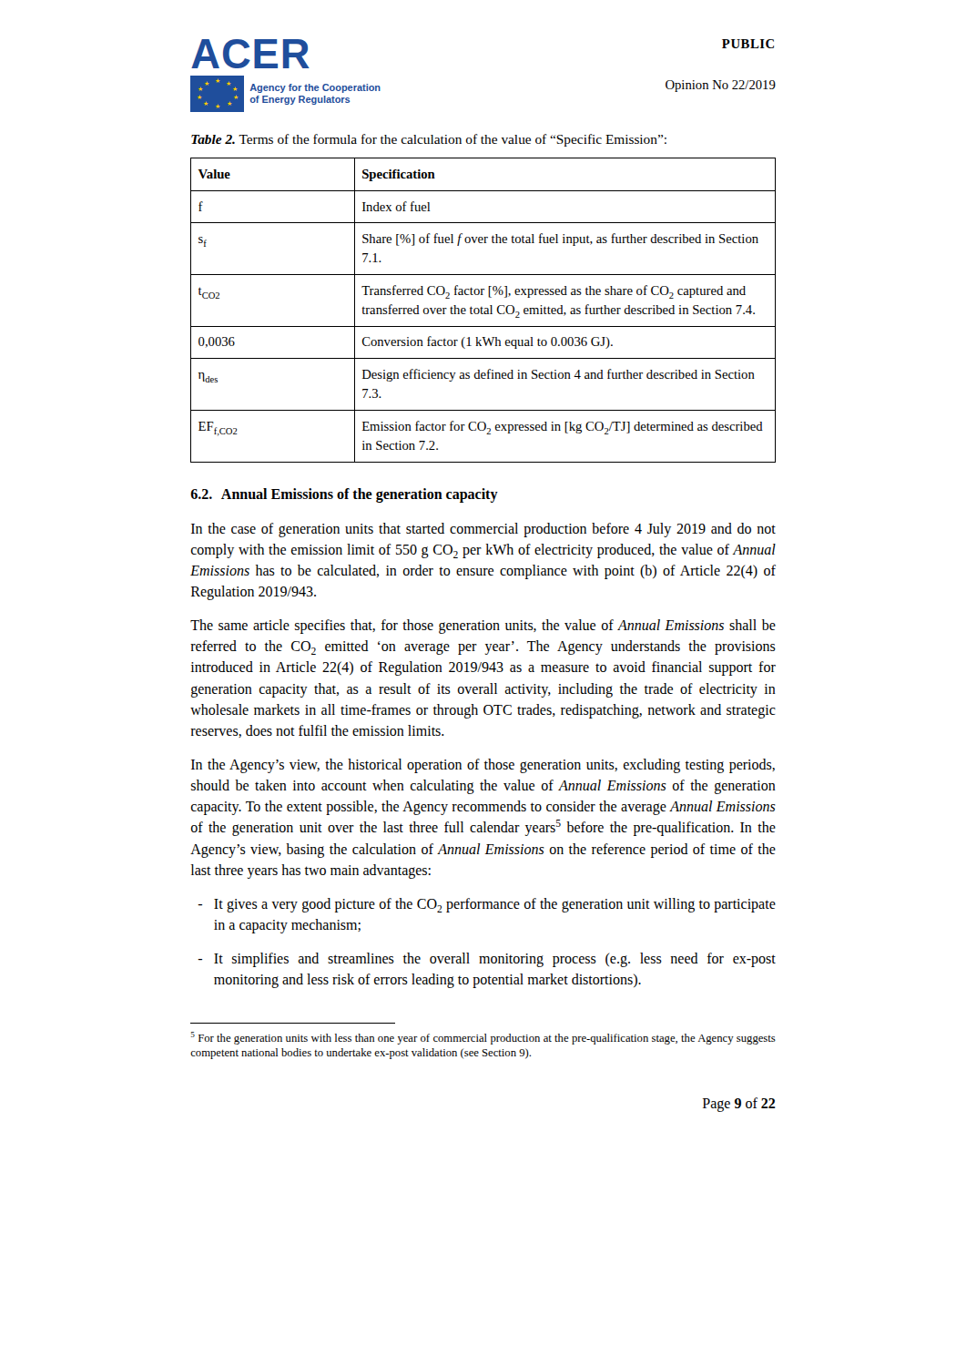ACER
★ ★ ★ ★ ★ ★ ★ ★ ★ ★
Agency for the Cooperation
of Energy Regulators
PUBLIC
Opinion No 22/2019
Table 2. Terms of the formula for the calculation of the value of “Specific Emission”:
| Value | Specification |
| --- | --- |
| f | Index of fuel |
| s f | Share [%] of fuel f over the total fuel input, as further described in Section 7.1. |
| t CO2 | Transferred CO 2 factor [%], expressed as the share of CO 2 captured and transferred over the total CO 2 emitted, as further described in Section 7.4. |
| 0,0036 | Conversion factor (1 kWh equal to 0.0036 GJ). |
| η des | Design efficiency as defined in Section 4 and further described in Section 7.3. |
| EF f,CO2 | Emission factor for CO 2 expressed in [kg CO 2 /TJ] determined as described in Section 7.2. |
6.2. Annual Emissions of the generation capacity
In the case of generation units that started commercial production before 4 July 2019 and do not comply with the emission limit of 550 g CO2 per kWh of electricity produced, the value of Annual Emissions has to be calculated, in order to ensure compliance with point (b) of Article 22(4) of Regulation 2019/943.
The same article specifies that, for those generation units, the value of Annual Emissions shall be referred to the CO2 emitted ‘on average per year’. The Agency understands the provisions introduced in Article 22(4) of Regulation 2019/943 as a measure to avoid financial support for generation capacity that, as a result of its overall activity, including the trade of electricity in wholesale markets in all time-frames or through OTC trades, redispatching, network and strategic reserves, does not fulfil the emission limits.
In the Agency’s view, the historical operation of those generation units, excluding testing periods, should be taken into account when calculating the value of Annual Emissions of the generation capacity. To the extent possible, the Agency recommends to consider the average Annual Emissions of the generation unit over the last three full calendar years5 before the pre-qualification. In the Agency’s view, basing the calculation of Annual Emissions on the reference period of time of the last three years has two main advantages:
It gives a very good picture of the CO2 performance of the generation unit willing to participate in a capacity mechanism;
It simplifies and streamlines the overall monitoring process (e.g. less need for ex-post monitoring and less risk of errors leading to potential market distortions).
5 For the generation units with less than one year of commercial production at the pre-qualification stage, the Agency suggests competent national bodies to undertake ex-post validation (see Section 9).
Page 9 of 22